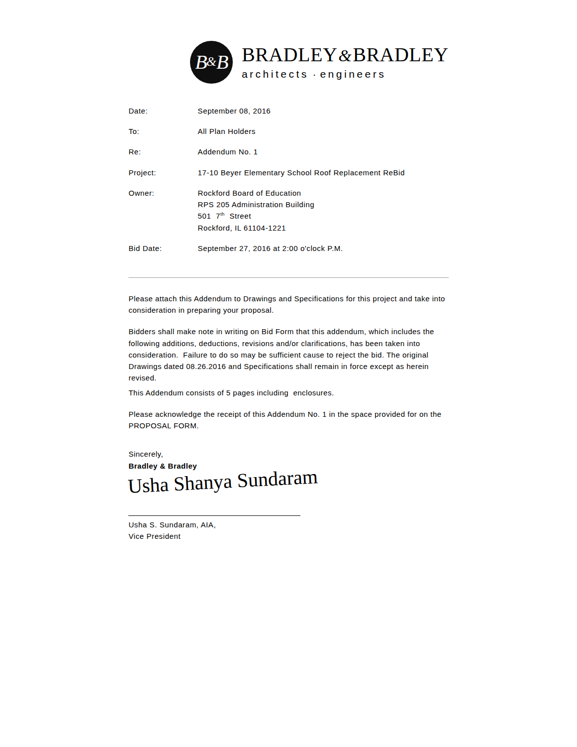B&B
BRADLEY&BRADLEY
architects · engineers
| Date: | September 08, 2016 |
| To: | All Plan Holders |
| Re: | Addendum No. 1 |
| Project: | 17-10 Beyer Elementary School Roof Replacement ReBid |
| Owner: | Rockford Board of Education RPS 205 Administration Building 501 7 th Street Rockford, IL 61104-1221 |
| Bid Date: | September 27, 2016 at 2:00 o'clock P.M. |
Please attach this Addendum to Drawings and Specifications for this project and take into consideration in preparing your proposal.
Bidders shall make note in writing on Bid Form that this addendum, which includes the following additions, deductions, revisions and/or clarifications, has been taken into consideration. Failure to do so may be sufficient cause to reject the bid. The original Drawings dated 08.26.2016 and Specifications shall remain in force except as herein revised.
This Addendum consists of 5 pages including enclosures.
Please acknowledge the receipt of this Addendum No. 1 in the space provided for on the PROPOSAL FORM.
Sincerely,
Bradley & Bradley
Usha Shanya Sundaram
Usha S. Sundaram, AIA,
Vice President